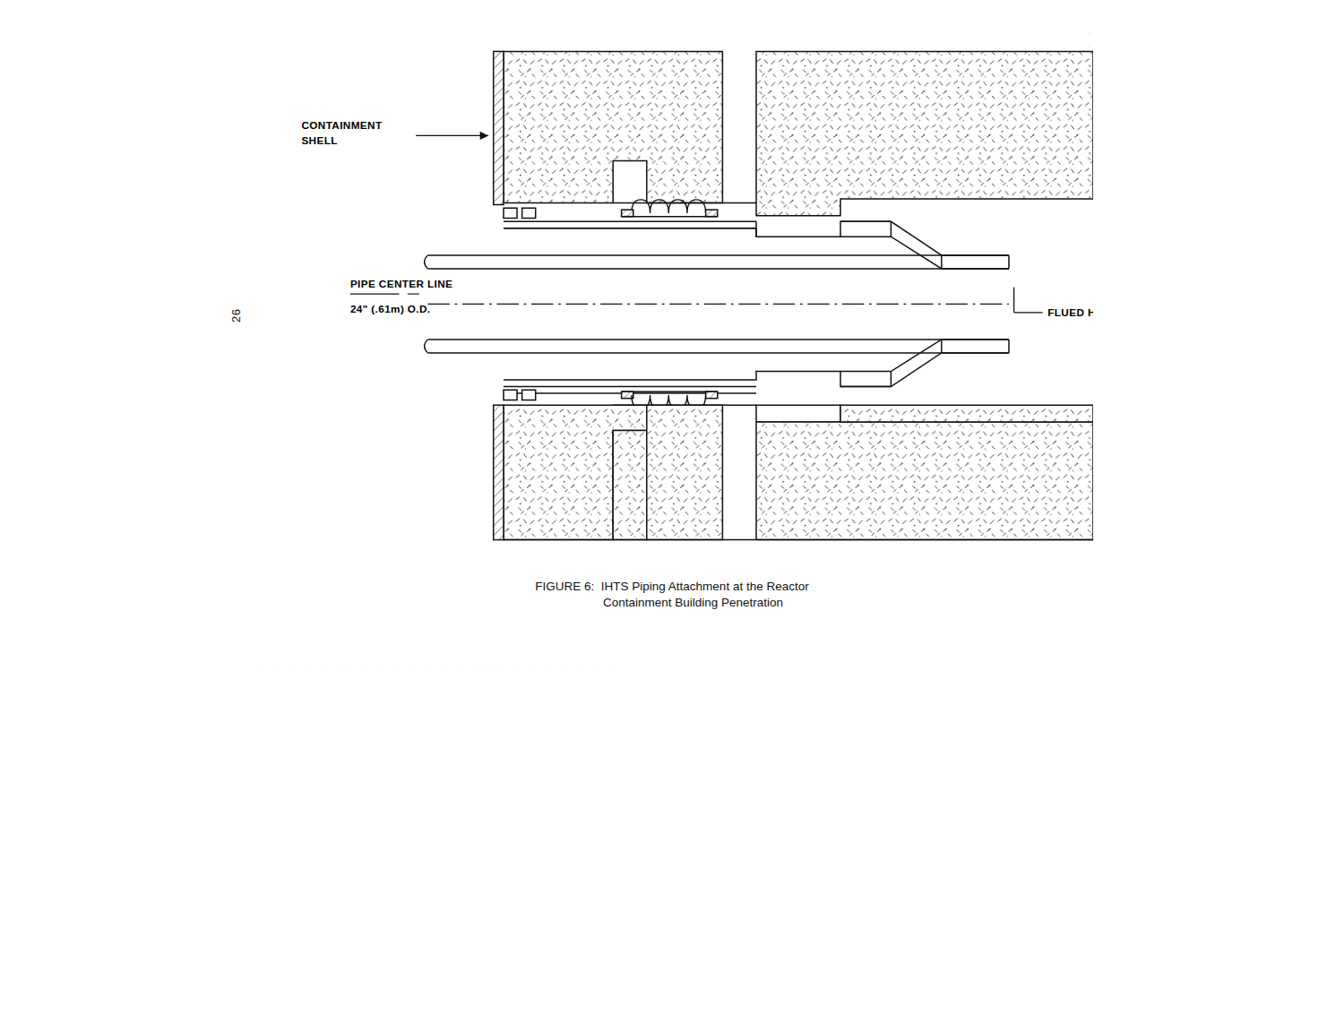26
·
·
·
·
·
·
·
·
·
·
IHTS Piping Attachment at the Reactor Containment Building Penetration Cross-sectional engineering drawing showing a 24 inch (0.61 m) outside diameter pipe passing horizontally through a concrete containment wall. The containment shell liner is labeled at the upper left. Bellows expansion joints are shown above and below the pipe sleeve where it meets the concrete. A flued head is labeled at the right where the sleeve transitions to the pipe. CONTAINMENT SHELL FLUED HEAD PIPE CENTER LINE 24" (.61m) O.D.
FIGURE 6: IHTS Piping Attachment at the Reactor
Containment Building Penetration
· · · · · · · · · · · · · · · · · · · · · · · ·